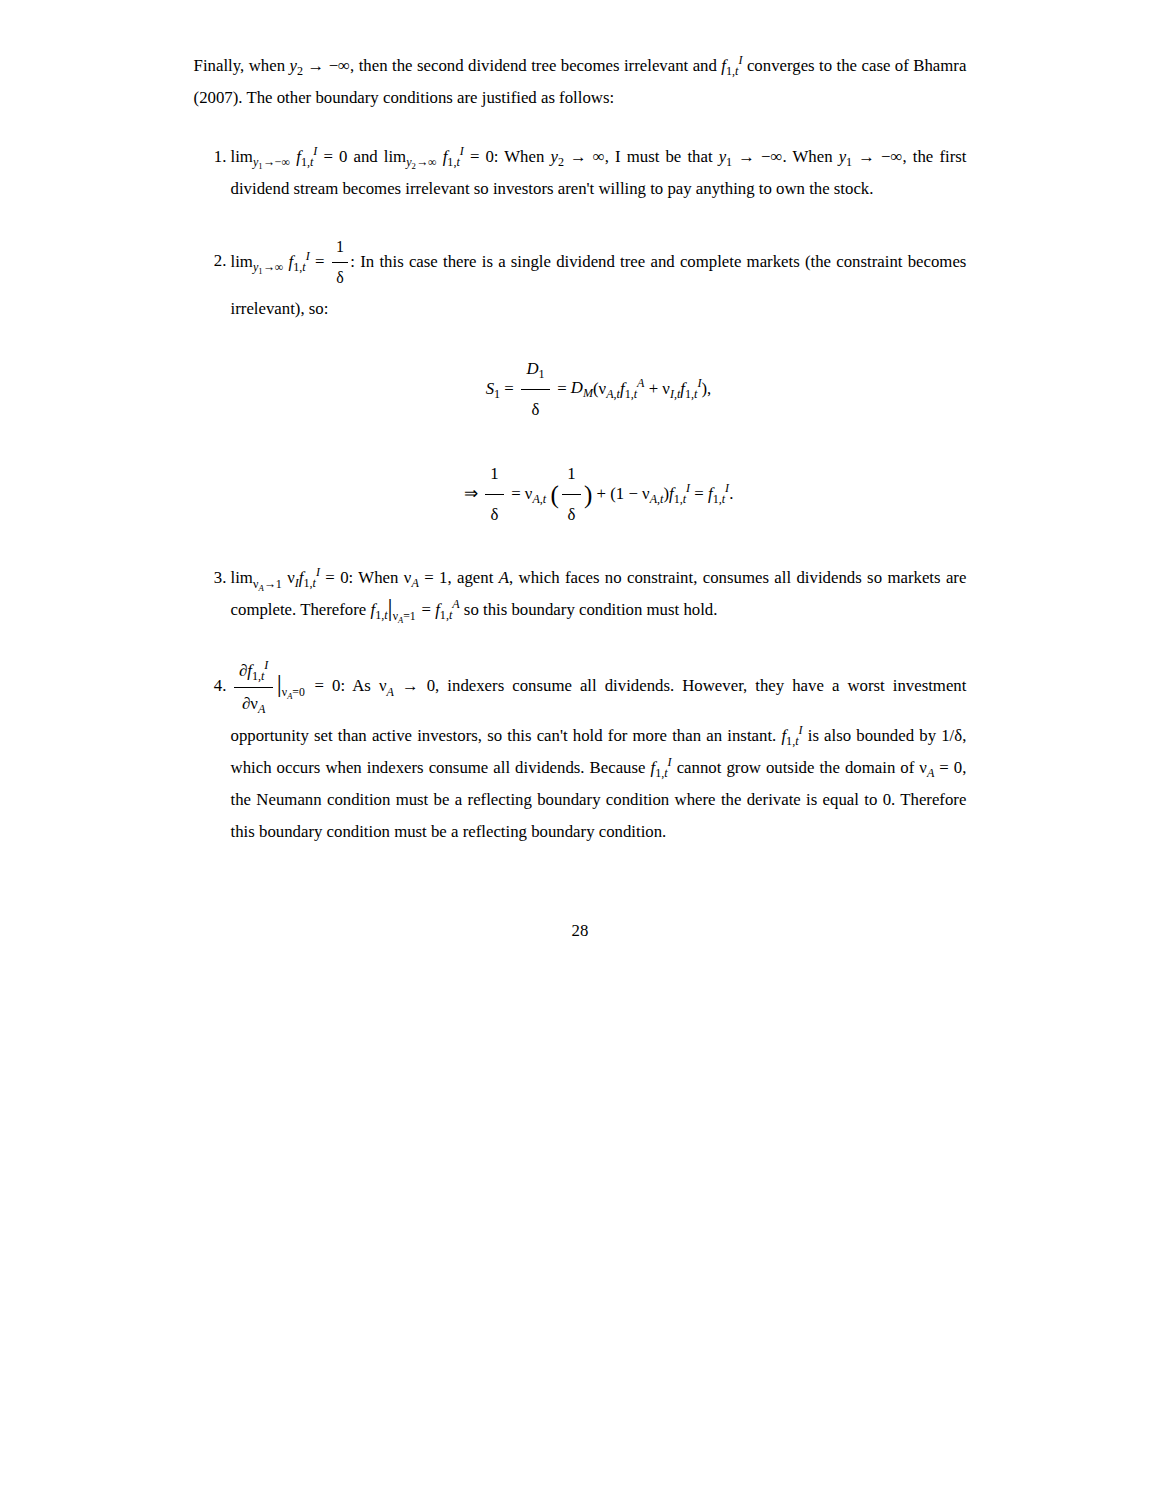Finally, when y2 → −∞, then the second dividend tree becomes irrelevant and f1,tI converges to the case of Bhamra (2007). The other boundary conditions are justified as follows:
limy1→−∞ f1,tI = 0 and limy2→∞ f1,tI = 0: When y2 → ∞, I must be that y1 → −∞. When y1 → −∞, the first dividend stream becomes irrelevant so investors aren't willing to pay anything to own the stock.
limy1→∞ f1,tI = 1 δ: In this case there is a single dividend tree and complete markets (the constraint becomes irrelevant), so:
S1 = D1 δ = DM(νA,tf1,tA + νI,tf1,tI),
⇒ 1 δ = νA,t (1 δ) + (1 − νA,t)f1,tI = f1,tI.
limνA→1 νIf1,tI = 0: When νA = 1, agent A, which faces no constraint, consumes all dividends so markets are complete. Therefore f1,t|νA=1 = f1,tA so this boundary condition must hold.
∂f1,tI∂νA|νA=0 = 0: As νA → 0, indexers consume all dividends. However, they have a worst investment opportunity set than active investors, so this can't hold for more than an instant. f1,tI is also bounded by 1/δ, which occurs when indexers consume all dividends. Because f1,tI cannot grow outside the domain of νA = 0, the Neumann condition must be a reflecting boundary condition where the derivate is equal to 0. Therefore this boundary condition must be a reflecting boundary condition.
28